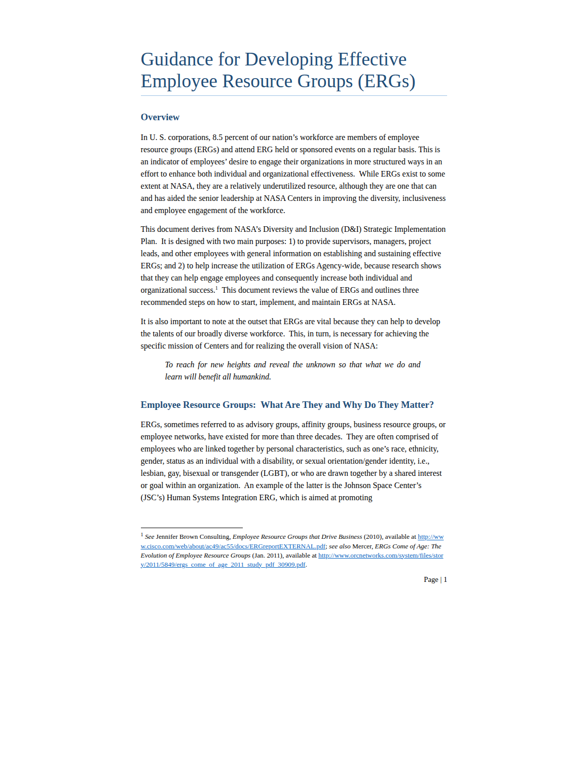Guidance for Developing Effective
Employee Resource Groups (ERGs)
Overview
In U. S. corporations, 8.5 percent of our nation’s workforce are members of employee resource groups (ERGs) and attend ERG held or sponsored events on a regular basis. This is an indicator of employees’ desire to engage their organizations in more structured ways in an effort to enhance both individual and organizational effectiveness. While ERGs exist to some extent at NASA, they are a relatively underutilized resource, although they are one that can and has aided the senior leadership at NASA Centers in improving the diversity, inclusiveness and employee engagement of the workforce.
This document derives from NASA’s Diversity and Inclusion (D&I) Strategic Implementation Plan. It is designed with two main purposes: 1) to provide supervisors, managers, project leads, and other employees with general information on establishing and sustaining effective ERGs; and 2) to help increase the utilization of ERGs Agency-wide, because research shows that they can help engage employees and consequently increase both individual and organizational success.1 This document reviews the value of ERGs and outlines three recommended steps on how to start, implement, and maintain ERGs at NASA.
It is also important to note at the outset that ERGs are vital because they can help to develop the talents of our broadly diverse workforce. This, in turn, is necessary for achieving the specific mission of Centers and for realizing the overall vision of NASA:
To reach for new heights and reveal the unknown so that what we do and learn will benefit all humankind.
Employee Resource Groups: What Are They and Why Do They Matter?
ERGs, sometimes referred to as advisory groups, affinity groups, business resource groups, or employee networks, have existed for more than three decades. They are often comprised of employees who are linked together by personal characteristics, such as one’s race, ethnicity, gender, status as an individual with a disability, or sexual orientation/gender identity, i.e., lesbian, gay, bisexual or transgender (LGBT), or who are drawn together by a shared interest or goal within an organization. An example of the latter is the Johnson Space Center’s (JSC’s) Human Systems Integration ERG, which is aimed at promoting
1 See Jennifer Brown Consulting, Employee Resource Groups that Drive Business (2010), available at http://www.cisco.com/web/about/ac49/ac55/docs/ERGreportEXTERNAL.pdf; see also Mercer, ERGs Come of Age: The Evolution of Employee Resource Groups (Jan. 2011), available at http://www.orcnetworks.com/system/files/story/2011/5849/ergs_come_of_age_2011_study_pdf_30909.pdf.
Page | 1